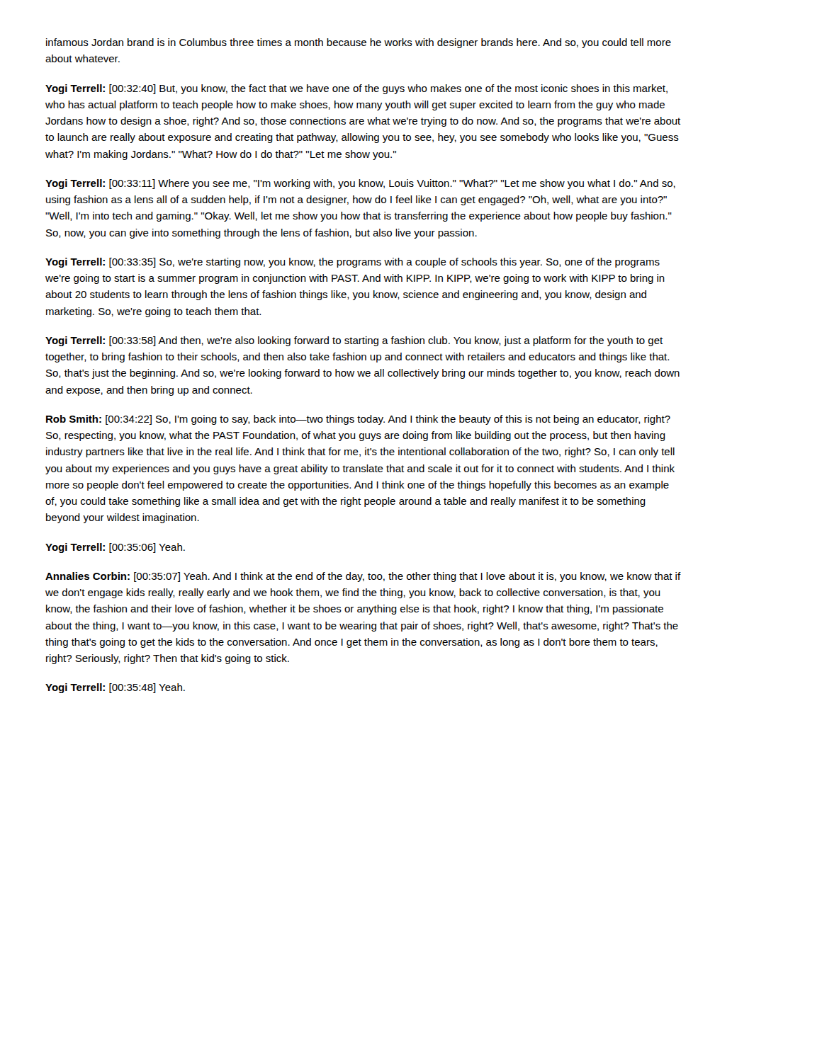infamous Jordan brand is in Columbus three times a month because he works with designer brands here. And so, you could tell more about whatever.
Yogi Terrell: [00:32:40] But, you know, the fact that we have one of the guys who makes one of the most iconic shoes in this market, who has actual platform to teach people how to make shoes, how many youth will get super excited to learn from the guy who made Jordans how to design a shoe, right? And so, those connections are what we're trying to do now. And so, the programs that we're about to launch are really about exposure and creating that pathway, allowing you to see, hey, you see somebody who looks like you, "Guess what? I'm making Jordans." "What? How do I do that?" "Let me show you."
Yogi Terrell: [00:33:11] Where you see me, "I'm working with, you know, Louis Vuitton." "What?" "Let me show you what I do." And so, using fashion as a lens all of a sudden help, if I'm not a designer, how do I feel like I can get engaged? "Oh, well, what are you into?" "Well, I'm into tech and gaming." "Okay. Well, let me show you how that is transferring the experience about how people buy fashion." So, now, you can give into something through the lens of fashion, but also live your passion.
Yogi Terrell: [00:33:35] So, we're starting now, you know, the programs with a couple of schools this year. So, one of the programs we're going to start is a summer program in conjunction with PAST. And with KIPP. In KIPP, we're going to work with KIPP to bring in about 20 students to learn through the lens of fashion things like, you know, science and engineering and, you know, design and marketing. So, we're going to teach them that.
Yogi Terrell: [00:33:58] And then, we're also looking forward to starting a fashion club. You know, just a platform for the youth to get together, to bring fashion to their schools, and then also take fashion up and connect with retailers and educators and things like that. So, that's just the beginning. And so, we're looking forward to how we all collectively bring our minds together to, you know, reach down and expose, and then bring up and connect.
Rob Smith: [00:34:22] So, I'm going to say, back into—two things today. And I think the beauty of this is not being an educator, right? So, respecting, you know, what the PAST Foundation, of what you guys are doing from like building out the process, but then having industry partners like that live in the real life. And I think that for me, it's the intentional collaboration of the two, right? So, I can only tell you about my experiences and you guys have a great ability to translate that and scale it out for it to connect with students. And I think more so people don't feel empowered to create the opportunities. And I think one of the things hopefully this becomes as an example of, you could take something like a small idea and get with the right people around a table and really manifest it to be something beyond your wildest imagination.
Yogi Terrell: [00:35:06] Yeah.
Annalies Corbin: [00:35:07] Yeah. And I think at the end of the day, too, the other thing that I love about it is, you know, we know that if we don't engage kids really, really early and we hook them, we find the thing, you know, back to collective conversation, is that, you know, the fashion and their love of fashion, whether it be shoes or anything else is that hook, right? I know that thing, I'm passionate about the thing, I want to—you know, in this case, I want to be wearing that pair of shoes, right? Well, that's awesome, right? That's the thing that's going to get the kids to the conversation. And once I get them in the conversation, as long as I don't bore them to tears, right? Seriously, right? Then that kid's going to stick.
Yogi Terrell: [00:35:48] Yeah.